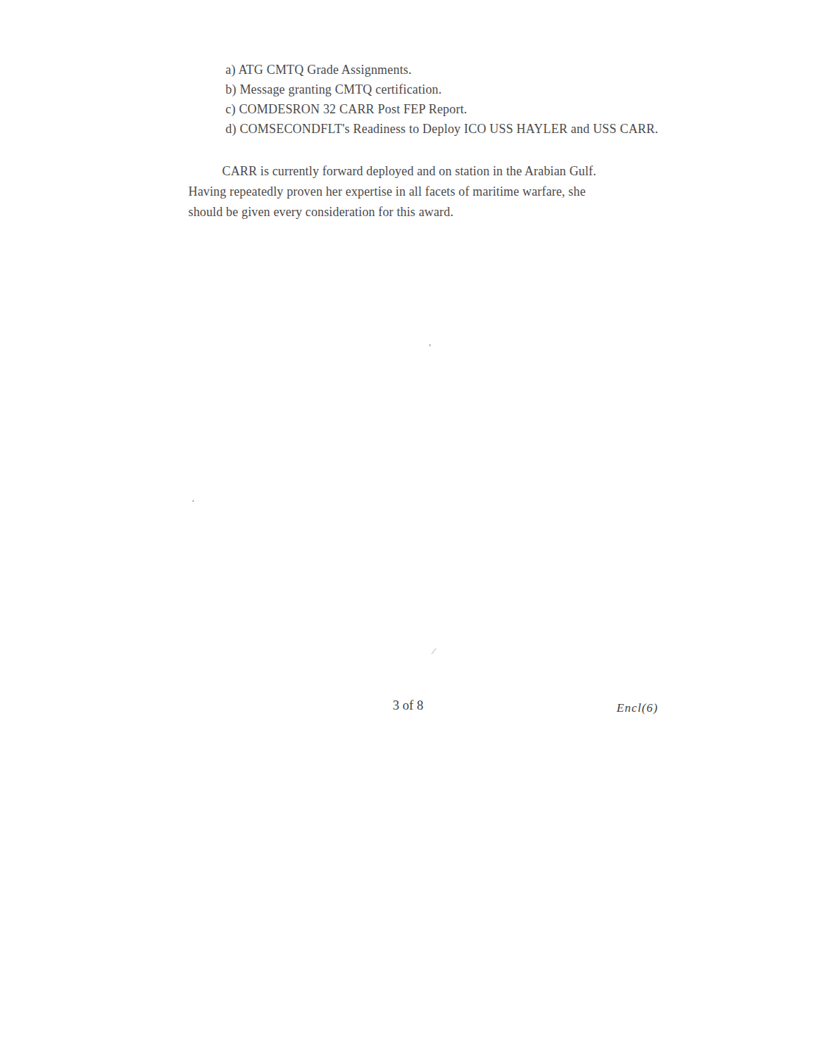a) ATG CMTQ Grade Assignments.
b) Message granting CMTQ certification.
c) COMDESRON 32 CARR Post FEP Report.
d) COMSECONDFLT's Readiness to Deploy ICO USS HAYLER and USS CARR.
CARR is currently forward deployed and on station in the Arabian Gulf. Having repeatedly proven her expertise in all facets of maritime warfare, she should be given every consideration for this award.
’ ‘ ⁄
3 of 8
Encl(6)